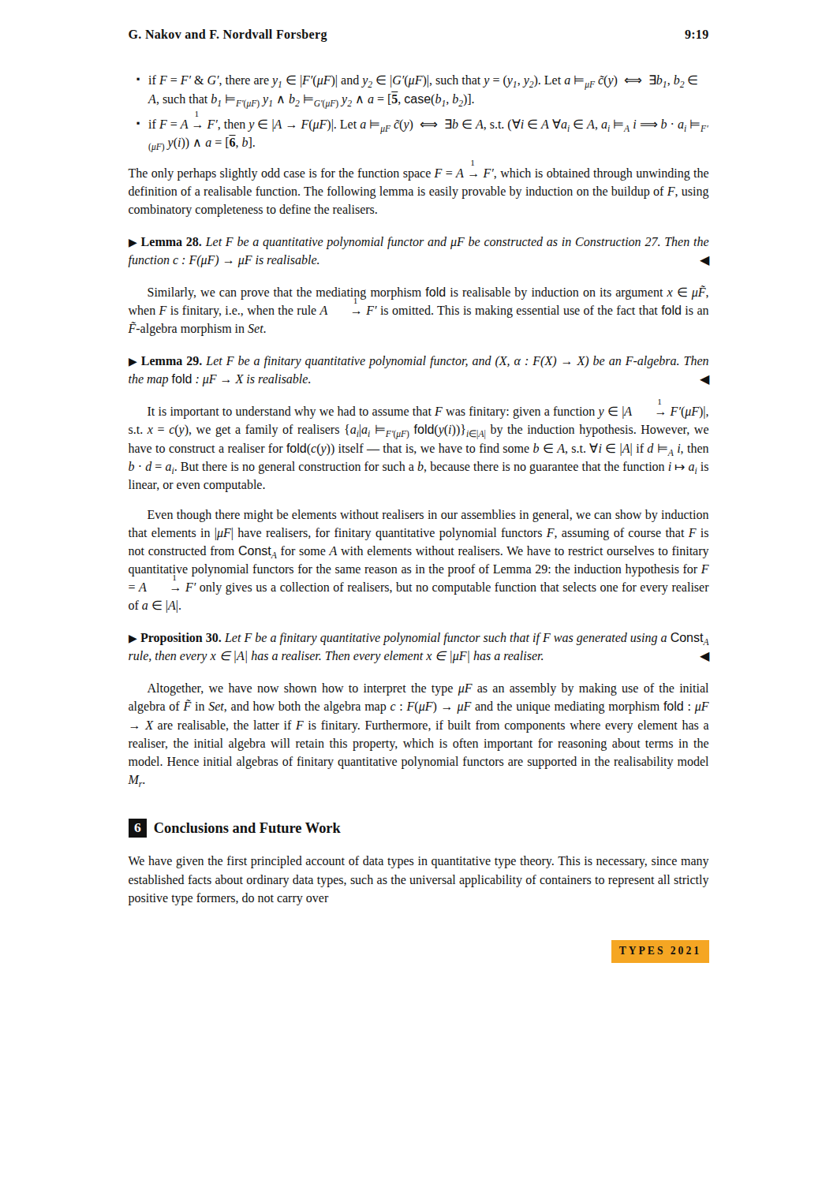G. Nakov and F. Nordvall Forsberg 9:19
if F = F′ & G′, there are y1 ∈ |F′(μF)| and y2 ∈ |G′(μF)|, such that y = (y1, y2). Let a ⊨μF c̃(y) ⟺ ∃b1, b2 ∈ A, such that b1 ⊨F′(μF) y1 ∧ b2 ⊨G′(μF) y2 ∧ a = [5, case(b1, b2)].
if F = A 1→ F′, then y ∈ |A → F(μF)|. Let a ⊨μF c̃(y) ⟺ ∃b ∈ A, s.t. (∀i ∈ A ∀ai ∈ A, ai ⊨A i ⟹ b · ai ⊨F′(μF) y(i)) ∧ a = [6, b].
The only perhaps slightly odd case is for the function space F = A 1→ F′, which is obtained through unwinding the definition of a realisable function. The following lemma is easily provable by induction on the buildup of F, using combinatory completeness to define the realisers.
▶Lemma 28. Let F be a quantitative polynomial functor and μF be constructed as in Construction 27. Then the function c : F(μF) → μF is realisable. ◀
Similarly, we can prove that the mediating morphism fold is realisable by induction on its argument x ∈ μF̃, when F is finitary, i.e., when the rule A 1→ F′ is omitted. This is making essential use of the fact that fold is an F̃-algebra morphism in Set.
▶Lemma 29. Let F be a finitary quantitative polynomial functor, and (X, α : F(X) → X) be an F-algebra. Then the map fold : μF → X is realisable. ◀
It is important to understand why we had to assume that F was finitary: given a function y ∈ |A 1→ F′(μF)|, s.t. x = c(y), we get a family of realisers {ai|ai ⊨F′(μF) fold(y(i))}i∈|A| by the induction hypothesis. However, we have to construct a realiser for fold(c(y)) itself — that is, we have to find some b ∈ A, s.t. ∀i ∈ |A| if d ⊨A i, then b · d = ai. But there is no general construction for such a b, because there is no guarantee that the function i ↦ ai is linear, or even computable.
Even though there might be elements without realisers in our assemblies in general, we can show by induction that elements in |μF| have realisers, for finitary quantitative polynomial functors F, assuming of course that F is not constructed from ConstA for some A with elements without realisers. We have to restrict ourselves to finitary quantitative polynomial functors for the same reason as in the proof of Lemma 29: the induction hypothesis for F = A 1→ F′ only gives us a collection of realisers, but no computable function that selects one for every realiser of a ∈ |A|.
▶Proposition 30. Let F be a finitary quantitative polynomial functor such that if F was generated using a ConstA rule, then every x ∈ |A| has a realiser. Then every element x ∈ |μF| has a realiser. ◀
Altogether, we have now shown how to interpret the type μF as an assembly by making use of the initial algebra of F̃ in Set, and how both the algebra map c : F(μF) → μF and the unique mediating morphism fold : μF → X are realisable, the latter if F is finitary. Furthermore, if built from components where every element has a realiser, the initial algebra will retain this property, which is often important for reasoning about terms in the model. Hence initial algebras of finitary quantitative polynomial functors are supported in the realisability model Mr.
6 Conclusions and Future Work
We have given the first principled account of data types in quantitative type theory. This is necessary, since many established facts about ordinary data types, such as the universal applicability of containers to represent all strictly positive type formers, do not carry over
TYPES 2021